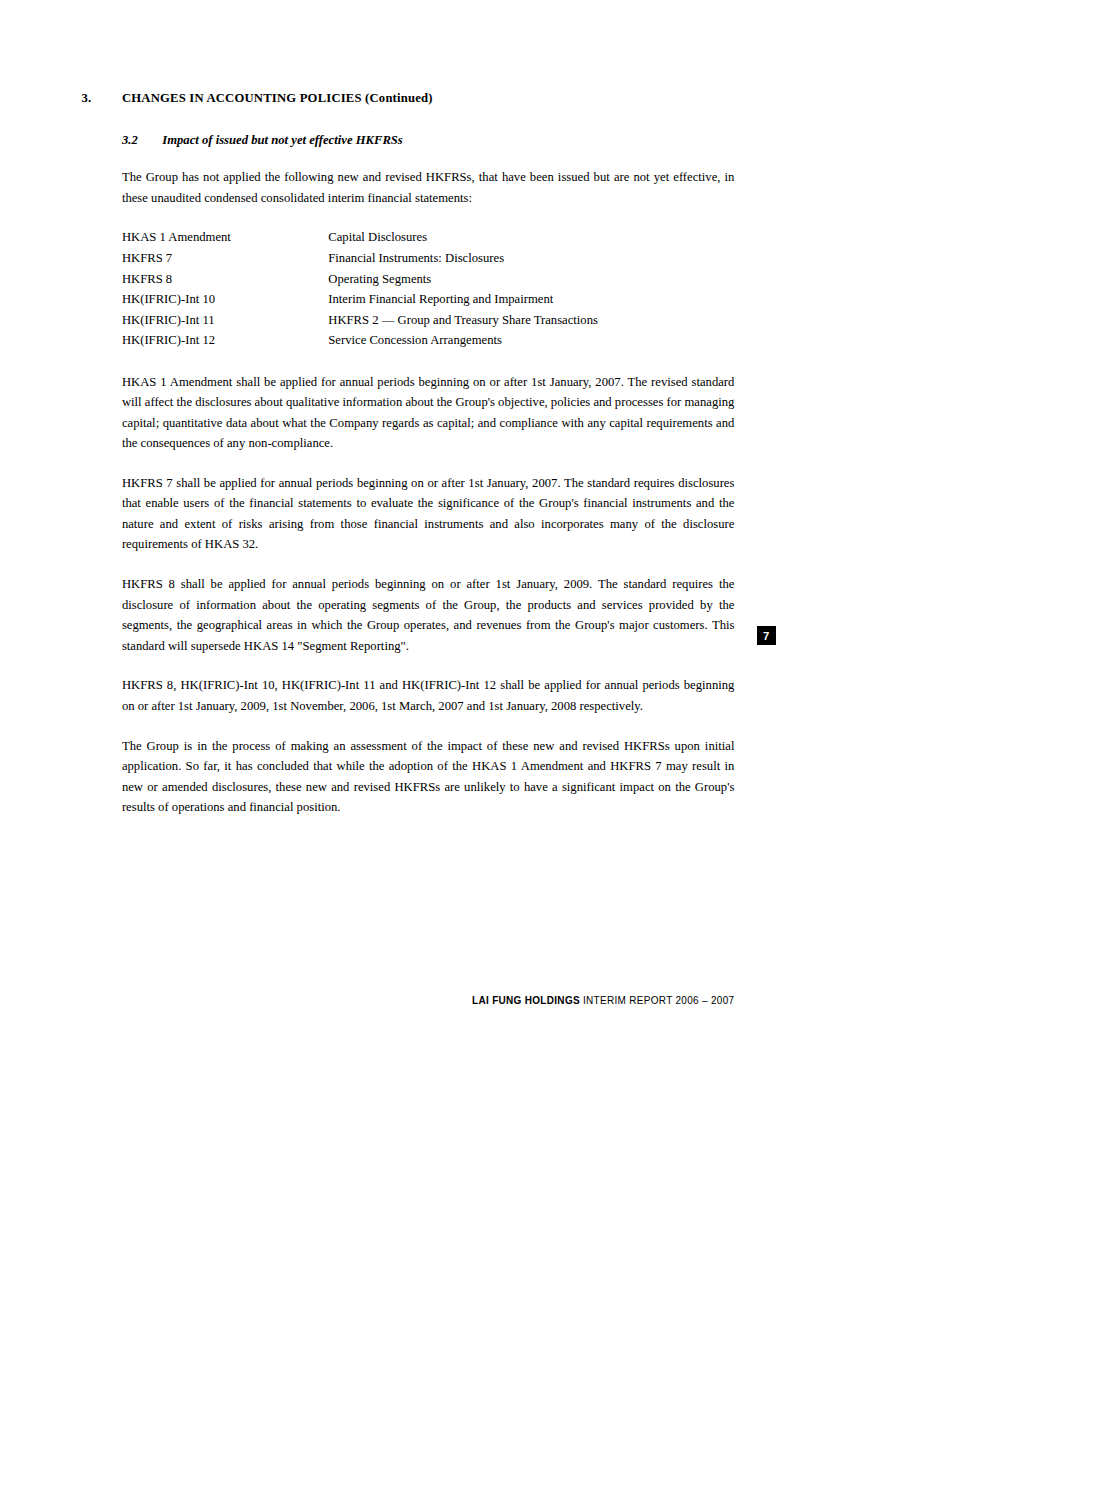3.
CHANGES IN ACCOUNTING POLICIES (Continued)
3.2
Impact of issued but not yet effective HKFRSs
The Group has not applied the following new and revised HKFRSs, that have been issued but are not yet effective, in these unaudited condensed consolidated interim financial statements:
| HKAS 1 Amendment | Capital Disclosures |
| HKFRS 7 | Financial Instruments: Disclosures |
| HKFRS 8 | Operating Segments |
| HK(IFRIC)-Int 10 | Interim Financial Reporting and Impairment |
| HK(IFRIC)-Int 11 | HKFRS 2 — Group and Treasury Share Transactions |
| HK(IFRIC)-Int 12 | Service Concession Arrangements |
HKAS 1 Amendment shall be applied for annual periods beginning on or after 1st January, 2007. The revised standard will affect the disclosures about qualitative information about the Group's objective, policies and processes for managing capital; quantitative data about what the Company regards as capital; and compliance with any capital requirements and the consequences of any non-compliance.
HKFRS 7 shall be applied for annual periods beginning on or after 1st January, 2007. The standard requires disclosures that enable users of the financial statements to evaluate the significance of the Group's financial instruments and the nature and extent of risks arising from those financial instruments and also incorporates many of the disclosure requirements of HKAS 32.
HKFRS 8 shall be applied for annual periods beginning on or after 1st January, 2009. The standard requires the disclosure of information about the operating segments of the Group, the products and services provided by the segments, the geographical areas in which the Group operates, and revenues from the Group's major customers. This standard will supersede HKAS 14 "Segment Reporting".
HKFRS 8, HK(IFRIC)-Int 10, HK(IFRIC)-Int 11 and HK(IFRIC)-Int 12 shall be applied for annual periods beginning on or after 1st January, 2009, 1st November, 2006, 1st March, 2007 and 1st January, 2008 respectively.
The Group is in the process of making an assessment of the impact of these new and revised HKFRSs upon initial application. So far, it has concluded that while the adoption of the HKAS 1 Amendment and HKFRS 7 may result in new or amended disclosures, these new and revised HKFRSs are unlikely to have a significant impact on the Group's results of operations and financial position.
7
LAI FUNG HOLDINGS INTERIM REPORT 2006 – 2007